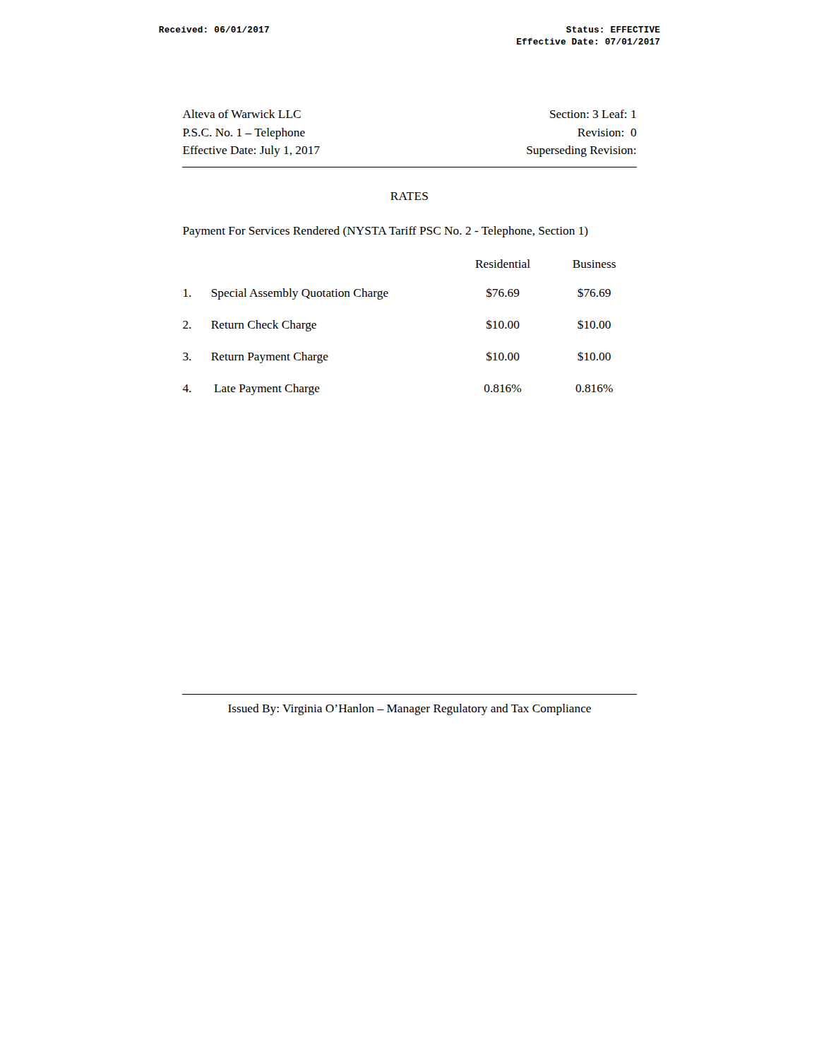Received: 06/01/2017
Status: EFFECTIVE
Effective Date: 07/01/2017
Alteva of Warwick LLC
P.S.C. No. 1 – Telephone
Effective Date: July 1, 2017
Section: 3 Leaf: 1
Revision: 0
Superseding Revision:
RATES
Payment For Services Rendered (NYSTA Tariff PSC No. 2 - Telephone, Section 1)
| | | Residential | Business |
| --- | --- | --- | --- |
| 1. | Special Assembly Quotation Charge | $76.69 | $76.69 |
| 2. | Return Check Charge | $10.00 | $10.00 |
| 3. | Return Payment Charge | $10.00 | $10.00 |
| 4. | Late Payment Charge | 0.816% | 0.816% |
Issued By: Virginia O’Hanlon – Manager Regulatory and Tax Compliance